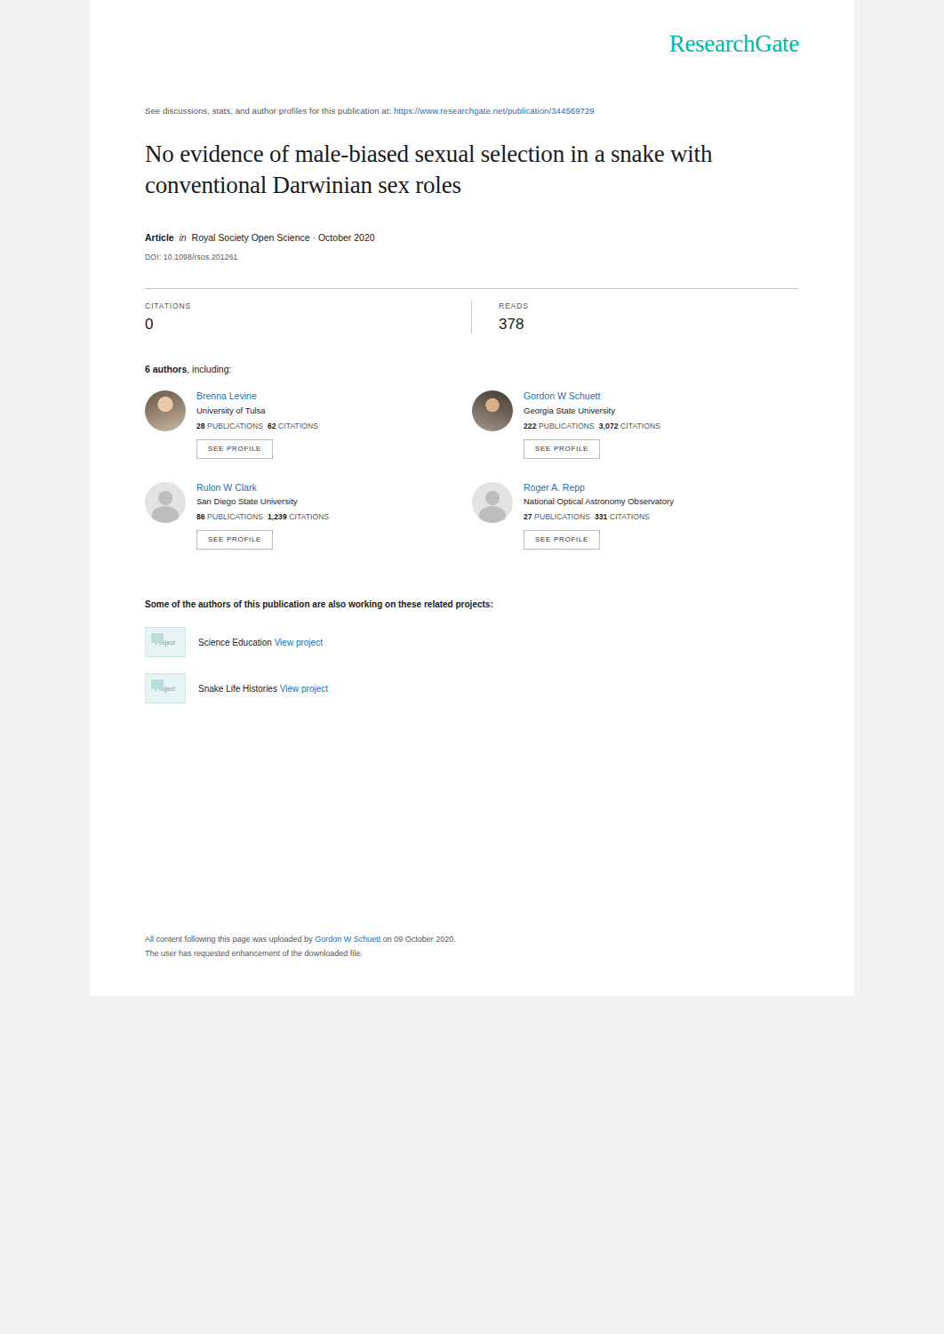Research Gate
See discussions, stats, and author profiles for this publication at: https://www.researchgate.net/publication/344569729
No evidence of male-biased sexual selection in a snake with conventional Darwinian sex roles
Article in Royal Society Open Science · October 2020
DOI: 10.1098/rsos.201261
Citations
0
Reads
378
6 authors, including:
Brenna Levine
University of Tulsa
28 PUBLICATIONS 62 CITATIONS
See Profile
Gordon W Schuett
Georgia State University
222 PUBLICATIONS 3,072 CITATIONS
See Profile
Rulon W Clark
San Diego State University
86 PUBLICATIONS 1,239 CITATIONS
See Profile
Roger A. Repp
National Optical Astronomy Observatory
27 PUBLICATIONS 331 CITATIONS
See Profile
Some of the authors of this publication are also working on these related projects:
Project
Science Education View project
Project
Snake Life Histories View project
All content following this page was uploaded by Gordon W Schuett on 09 October 2020.
The user has requested enhancement of the downloaded file.